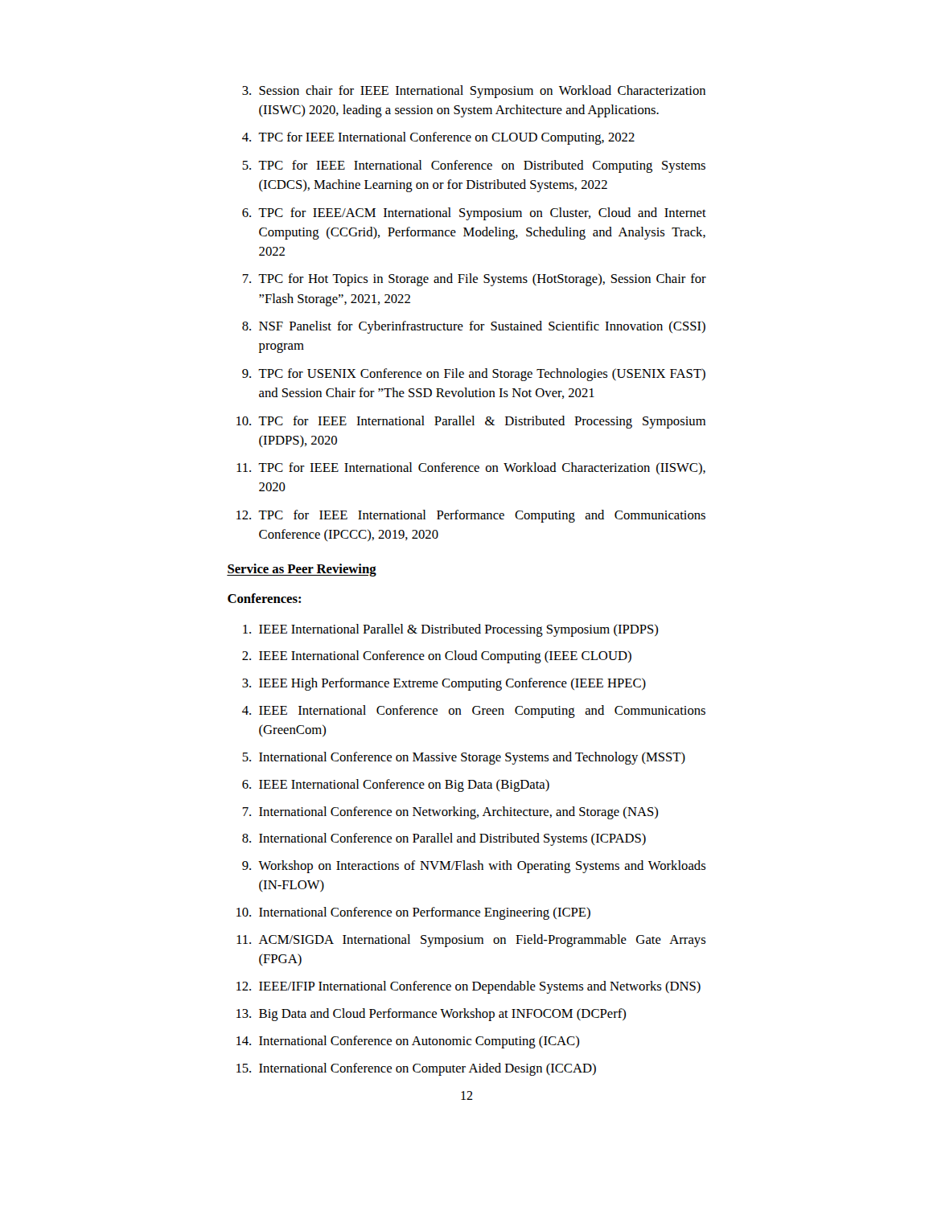Session chair for IEEE International Symposium on Workload Characterization (IISWC) 2020, leading a session on System Architecture and Applications.
TPC for IEEE International Conference on CLOUD Computing, 2022
TPC for IEEE International Conference on Distributed Computing Systems (ICDCS), Machine Learning on or for Distributed Systems, 2022
TPC for IEEE/ACM International Symposium on Cluster, Cloud and Internet Computing (CCGrid), Performance Modeling, Scheduling and Analysis Track, 2022
TPC for Hot Topics in Storage and File Systems (HotStorage), Session Chair for ”Flash Storage”, 2021, 2022
NSF Panelist for Cyberinfrastructure for Sustained Scientific Innovation (CSSI) program
TPC for USENIX Conference on File and Storage Technologies (USENIX FAST) and Session Chair for ”The SSD Revolution Is Not Over, 2021
TPC for IEEE International Parallel & Distributed Processing Symposium (IPDPS), 2020
TPC for IEEE International Conference on Workload Characterization (IISWC), 2020
TPC for IEEE International Performance Computing and Communications Conference (IPCCC), 2019, 2020
Service as Peer Reviewing
Conferences:
IEEE International Parallel & Distributed Processing Symposium (IPDPS)
IEEE International Conference on Cloud Computing (IEEE CLOUD)
IEEE High Performance Extreme Computing Conference (IEEE HPEC)
IEEE International Conference on Green Computing and Communications (GreenCom)
International Conference on Massive Storage Systems and Technology (MSST)
IEEE International Conference on Big Data (BigData)
International Conference on Networking, Architecture, and Storage (NAS)
International Conference on Parallel and Distributed Systems (ICPADS)
Workshop on Interactions of NVM/Flash with Operating Systems and Workloads (IN-FLOW)
International Conference on Performance Engineering (ICPE)
ACM/SIGDA International Symposium on Field-Programmable Gate Arrays (FPGA)
IEEE/IFIP International Conference on Dependable Systems and Networks (DNS)
Big Data and Cloud Performance Workshop at INFOCOM (DCPerf)
International Conference on Autonomic Computing (ICAC)
International Conference on Computer Aided Design (ICCAD)
12